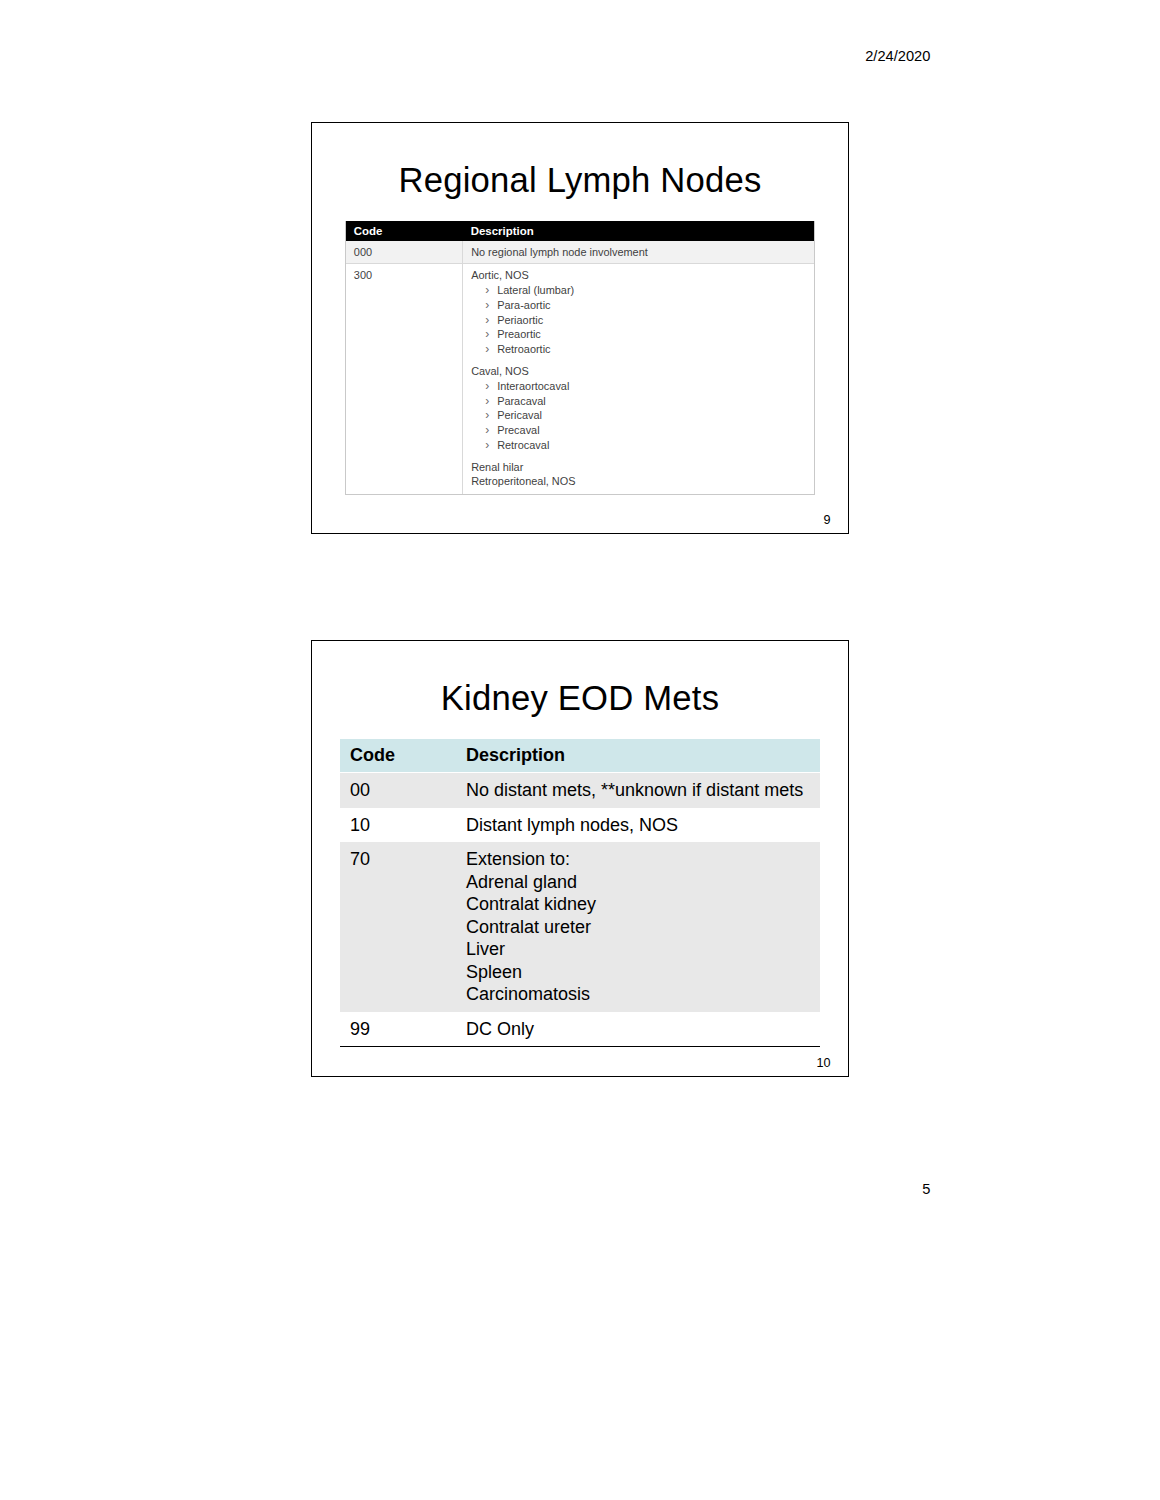2/24/2020
Regional Lymph Nodes
| Code | Description |
| --- | --- |
| 000 | No regional lymph node involvement |
| 300 | Aortic, NOS Lateral (lumbar) Para-aortic Periaortic Preaortic Retroaortic Caval, NOS Interaortocaval Paracaval Pericaval Precaval Retrocaval Renal hilar Retroperitoneal, NOS |
9
Kidney EOD Mets
| Code | Description |
| --- | --- |
| 00 | No distant mets, **unknown if distant mets |
| 10 | Distant lymph nodes, NOS |
| 70 | Extension to: Adrenal gland Contralat kidney Contralat ureter Liver Spleen Carcinomatosis |
| 99 | DC Only |
10
5